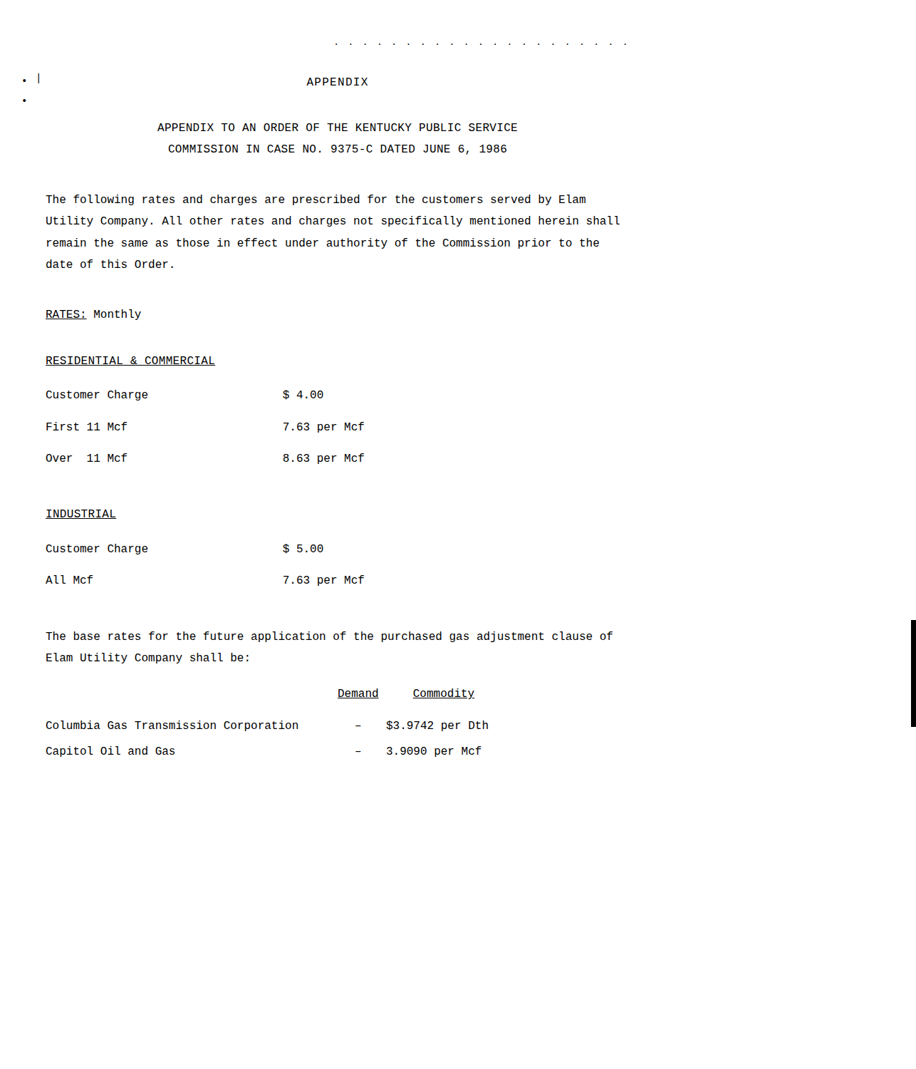. . . . . . . . . . . . . . . . . . . . .
• • |
APPENDIX
APPENDIX TO AN ORDER OF THE KENTUCKY PUBLIC SERVICE
COMMISSION IN CASE NO. 9375-C DATED JUNE 6, 1986
The following rates and charges are prescribed for the customers served by Elam Utility Company. All other rates and charges not specifically mentioned herein shall remain the same as those in effect under authority of the Commission prior to the date of this Order.
RATES: Monthly
RESIDENTIAL & COMMERCIAL
| Customer Charge | $ 4.00 |
| First 11 Mcf | 7.63 per Mcf |
| Over 11 Mcf | 8.63 per Mcf |
INDUSTRIAL
| Customer Charge | $ 5.00 |
| All Mcf | 7.63 per Mcf |
The base rates for the future application of the purchased gas adjustment clause of Elam Utility Company shall be:
| | Demand | Commodity |
| --- | --- | --- |
| Columbia Gas Transmission Corporation | – | $3.9742 per Dth |
| Capitol Oil and Gas | – | 3.9090 per Mcf |